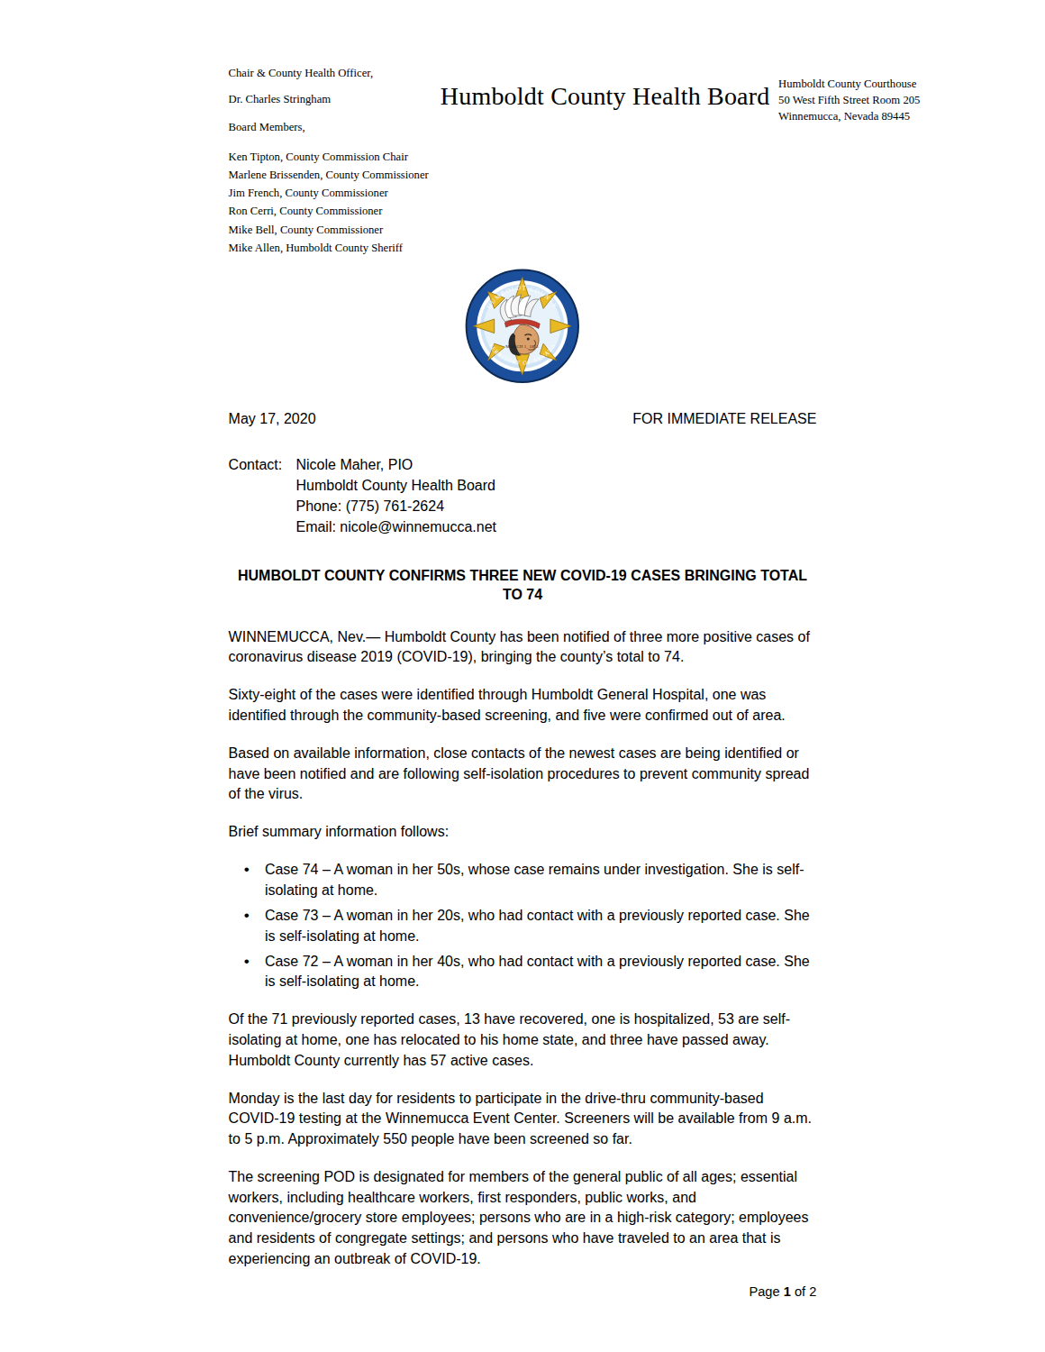Chair & County Health Officer,
Dr. Charles Stringham
Board Members,
Ken Tipton, County Commission Chair
Marlene Brissenden, County Commissioner
Jim French, County Commissioner
Ron Cerri, County Commissioner
Mike Bell, County Commissioner
Mike Allen, Humboldt County Sheriff
Humboldt County Health Board
Humboldt County Courthouse
50 West Fifth Street Room 205
Winnemucca, Nevada 89445
MARCH 1, 1861 HUMBOLDT COUNTY TERRITORY OF NEVADA
May 17, 2020
FOR IMMEDIATE RELEASE
Contact:
Nicole Maher, PIO
Humboldt County Health Board
Phone: (775) 761-2624
Email: nicole@winnemucca.net
HUMBOLDT COUNTY CONFIRMS THREE NEW COVID-19 CASES BRINGING TOTAL TO 74
WINNEMUCCA, Nev.— Humboldt County has been notified of three more positive cases of coronavirus disease 2019 (COVID-19), bringing the county’s total to 74.
Sixty-eight of the cases were identified through Humboldt General Hospital, one was identified through the community-based screening, and five were confirmed out of area.
Based on available information, close contacts of the newest cases are being identified or have been notified and are following self-isolation procedures to prevent community spread of the virus.
Brief summary information follows:
Case 74 – A woman in her 50s, whose case remains under investigation. She is self-isolating at home.
Case 73 – A woman in her 20s, who had contact with a previously reported case. She is self-isolating at home.
Case 72 – A woman in her 40s, who had contact with a previously reported case. She is self-isolating at home.
Of the 71 previously reported cases, 13 have recovered, one is hospitalized, 53 are self-isolating at home, one has relocated to his home state, and three have passed away. Humboldt County currently has 57 active cases.
Monday is the last day for residents to participate in the drive-thru community-based COVID-19 testing at the Winnemucca Event Center. Screeners will be available from 9 a.m. to 5 p.m. Approximately 550 people have been screened so far.
The screening POD is designated for members of the general public of all ages; essential workers, including healthcare workers, first responders, public works, and convenience/grocery store employees; persons who are in a high-risk category; employees and residents of congregate settings; and persons who have traveled to an area that is experiencing an outbreak of COVID-19.
Page 1 of 2